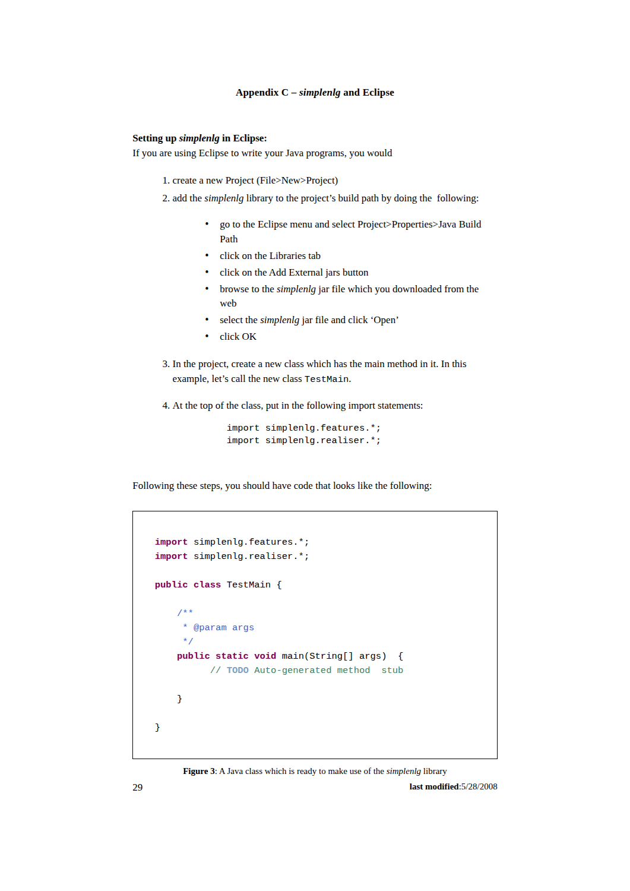Appendix C – simplenlg and Eclipse
Setting up simplenlg in Eclipse:
If you are using Eclipse to write your Java programs, you would
create a new Project (File>New>Project)
add the simplenlg library to the project’s build path by doing the following:
go to the Eclipse menu and select Project>Properties>Java Build Path
click on the Libraries tab
click on the Add External jars button
browse to the simplenlg jar file which you downloaded from the web
select the simplenlg jar file and click ‘Open’
click OK
In the project, create a new class which has the main method in it. In this example, let’s call the new class TestMain.
At the top of the class, put in the following import statements:
import simplenlg.features.*; import simplenlg.realiser.*;
Following these steps, you should have code that looks like the following:
import simplenlg.features.*;
import simplenlg.realiser.*;

public class TestMain {

    /**
     * @param args
     */
    public static void main(String[] args)  {
          // TODO Auto-generated method  stub

    }

}
Figure 3: A Java class which is ready to make use of the simplenlg library
29 last modified:5/28/2008